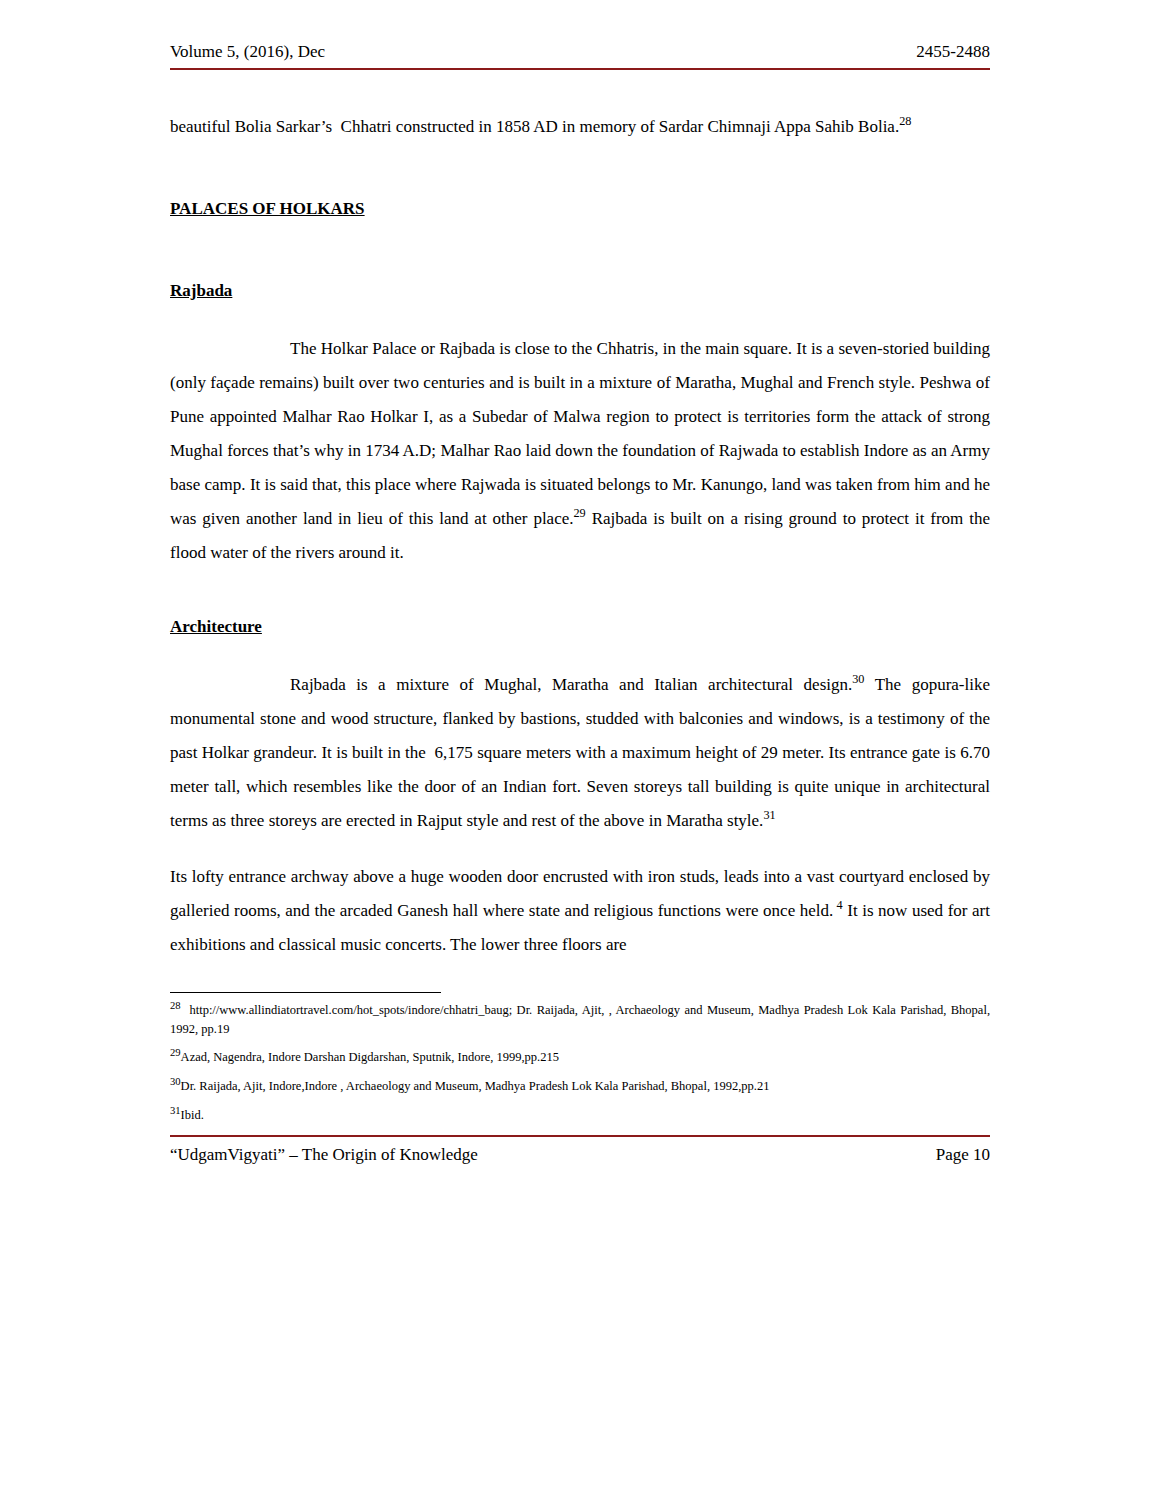Volume 5, (2016), Dec 2455-2488
beautiful Bolia Sarkar’s Chhatri constructed in 1858 AD in memory of Sardar Chimnaji Appa Sahib Bolia.28
PALACES OF HOLKARS
Rajbada
The Holkar Palace or Rajbada is close to the Chhatris, in the main square. It is a seven-storied building (only façade remains) built over two centuries and is built in a mixture of Maratha, Mughal and French style. Peshwa of Pune appointed Malhar Rao Holkar I, as a Subedar of Malwa region to protect is territories form the attack of strong Mughal forces that’s why in 1734 A.D; Malhar Rao laid down the foundation of Rajwada to establish Indore as an Army base camp. It is said that, this place where Rajwada is situated belongs to Mr. Kanungo, land was taken from him and he was given another land in lieu of this land at other place.29 Rajbada is built on a rising ground to protect it from the flood water of the rivers around it.
Architecture
Rajbada is a mixture of Mughal, Maratha and Italian architectural design.30 The gopura-like monumental stone and wood structure, flanked by bastions, studded with balconies and windows, is a testimony of the past Holkar grandeur. It is built in the 6,175 square meters with a maximum height of 29 meter. Its entrance gate is 6.70 meter tall, which resembles like the door of an Indian fort. Seven storeys tall building is quite unique in architectural terms as three storeys are erected in Rajput style and rest of the above in Maratha style.31
Its lofty entrance archway above a huge wooden door encrusted with iron studs, leads into a vast courtyard enclosed by galleried rooms, and the arcaded Ganesh hall where state and religious functions were once held. 4 It is now used for art exhibitions and classical music concerts. The lower three floors are
28 http://www.allindiatortravel.com/hot_spots/indore/chhatri_baug; Dr. Raijada, Ajit, , Archaeology and Museum, Madhya Pradesh Lok Kala Parishad, Bhopal, 1992, pp.19
29Azad, Nagendra, Indore Darshan Digdarshan, Sputnik, Indore, 1999,pp.215
30Dr. Raijada, Ajit, Indore,Indore , Archaeology and Museum, Madhya Pradesh Lok Kala Parishad, Bhopal, 1992,pp.21
31Ibid.
“UdgamVigyati” – The Origin of Knowledge Page 10